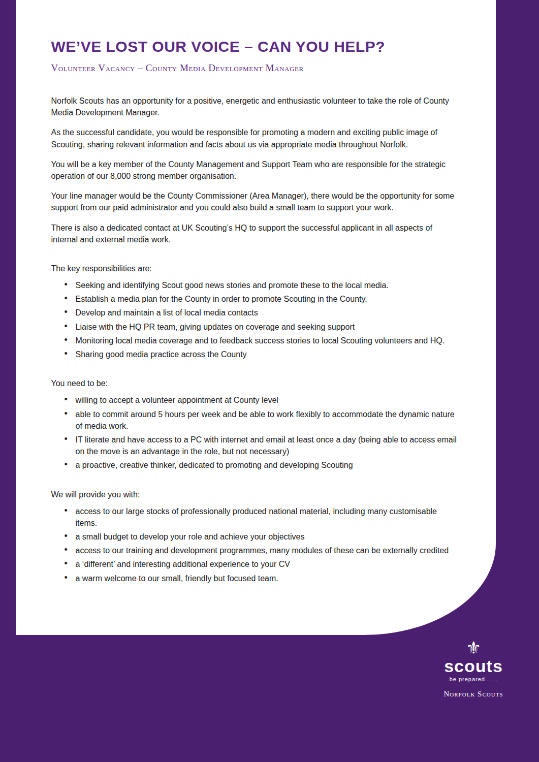We’ve Lost Our Voice – Can You Help?
Volunteer Vacancy – County Media Development Manager
Norfolk Scouts has an opportunity for a positive, energetic and enthusiastic volunteer to take the role of County Media Development Manager.
As the successful candidate, you would be responsible for promoting a modern and exciting public image of Scouting, sharing relevant information and facts about us via appropriate media throughout Norfolk.
You will be a key member of the County Management and Support Team who are responsible for the strategic operation of our 8,000 strong member organisation.
Your line manager would be the County Commissioner (Area Manager), there would be the opportunity for some support from our paid administrator and you could also build a small team to support your work.
There is also a dedicated contact at UK Scouting’s HQ to support the successful applicant in all aspects of internal and external media work.
The key responsibilities are:
Seeking and identifying Scout good news stories and promote these to the local media.
Establish a media plan for the County in order to promote Scouting in the County.
Develop and maintain a list of local media contacts
Liaise with the HQ PR team, giving updates on coverage and seeking support
Monitoring local media coverage and to feedback success stories to local Scouting volunteers and HQ.
Sharing good media practice across the County
You need to be:
willing to accept a volunteer appointment at County level
able to commit around 5 hours per week and be able to work flexibly to accommodate the dynamic nature of media work.
IT literate and have access to a PC with internet and email at least once a day (being able to access email on the move is an advantage in the role, but not necessary)
a proactive, creative thinker, dedicated to promoting and developing Scouting
We will provide you with:
access to our large stocks of professionally produced national material, including many customisable items.
a small budget to develop your role and achieve your objectives
access to our training and development programmes, many modules of these can be externally credited
a ‘different’ and interesting additional experience to your CV
a warm welcome to our small, friendly but focused team.
⚜ scouts be prepared . . . Norfolk Scouts